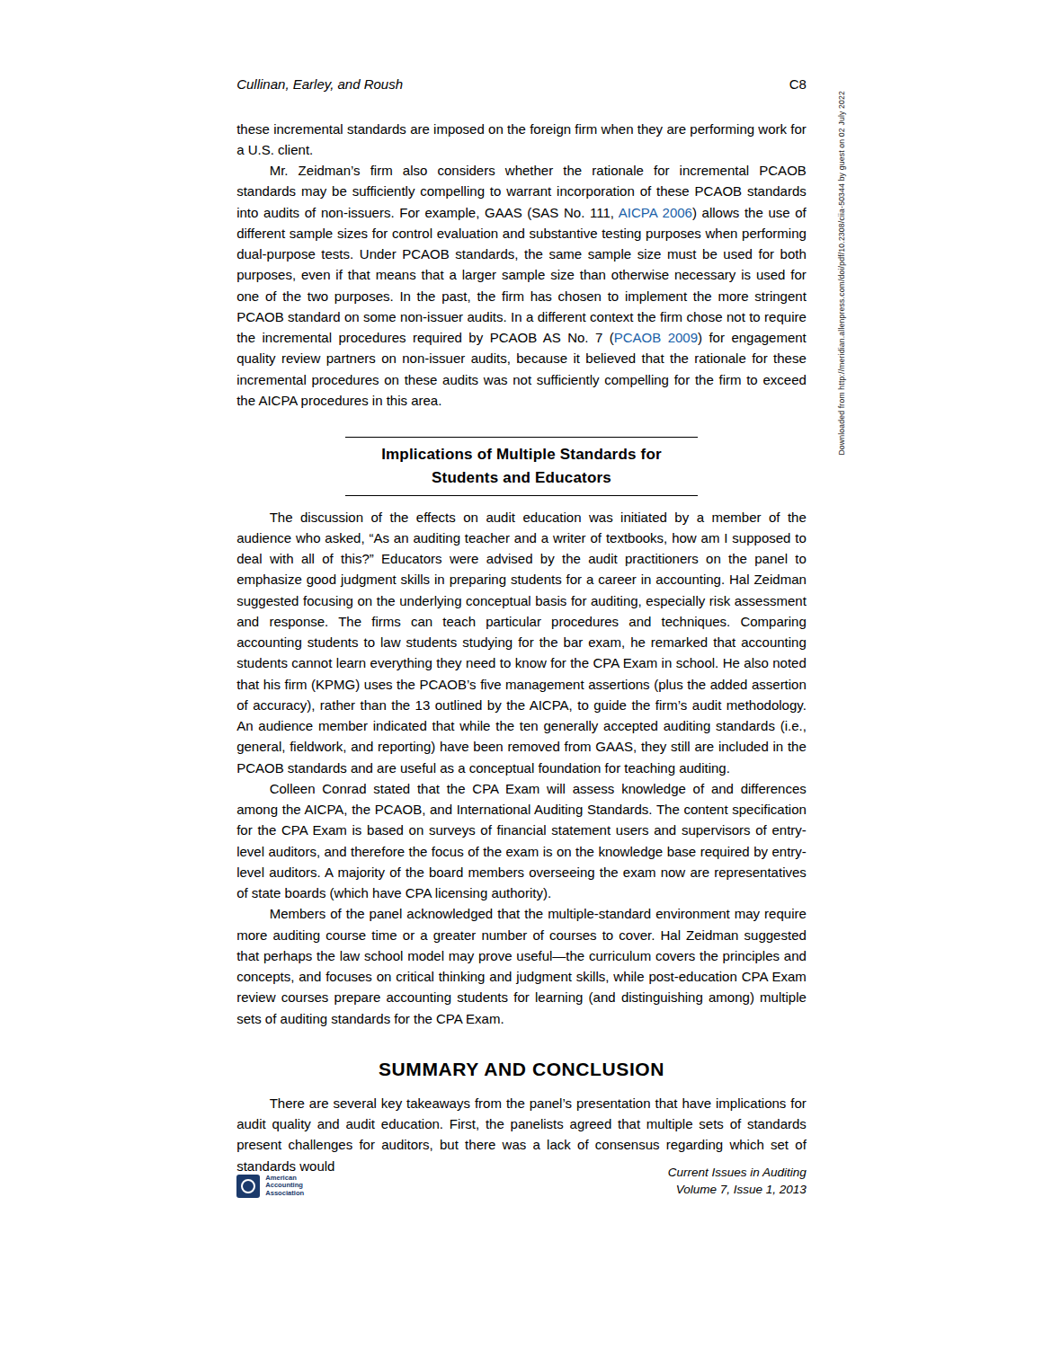Cullinan, Earley, and Roush C8
Downloaded from http://meridian.allenpress.com/doi/pdf/10.2308/ciia-50344 by guest on 02 July 2022
these incremental standards are imposed on the foreign firm when they are performing work for a U.S. client.
Mr. Zeidman’s firm also considers whether the rationale for incremental PCAOB standards may be sufficiently compelling to warrant incorporation of these PCAOB standards into audits of non-issuers. For example, GAAS (SAS No. 111, AICPA 2006) allows the use of different sample sizes for control evaluation and substantive testing purposes when performing dual-purpose tests. Under PCAOB standards, the same sample size must be used for both purposes, even if that means that a larger sample size than otherwise necessary is used for one of the two purposes. In the past, the firm has chosen to implement the more stringent PCAOB standard on some non-issuer audits. In a different context the firm chose not to require the incremental procedures required by PCAOB AS No. 7 (PCAOB 2009) for engagement quality review partners on non-issuer audits, because it believed that the rationale for these incremental procedures on these audits was not sufficiently compelling for the firm to exceed the AICPA procedures in this area.
Implications of Multiple Standards for Students and Educators
The discussion of the effects on audit education was initiated by a member of the audience who asked, “As an auditing teacher and a writer of textbooks, how am I supposed to deal with all of this?” Educators were advised by the audit practitioners on the panel to emphasize good judgment skills in preparing students for a career in accounting. Hal Zeidman suggested focusing on the underlying conceptual basis for auditing, especially risk assessment and response. The firms can teach particular procedures and techniques. Comparing accounting students to law students studying for the bar exam, he remarked that accounting students cannot learn everything they need to know for the CPA Exam in school. He also noted that his firm (KPMG) uses the PCAOB’s five management assertions (plus the added assertion of accuracy), rather than the 13 outlined by the AICPA, to guide the firm’s audit methodology. An audience member indicated that while the ten generally accepted auditing standards (i.e., general, fieldwork, and reporting) have been removed from GAAS, they still are included in the PCAOB standards and are useful as a conceptual foundation for teaching auditing.
Colleen Conrad stated that the CPA Exam will assess knowledge of and differences among the AICPA, the PCAOB, and International Auditing Standards. The content specification for the CPA Exam is based on surveys of financial statement users and supervisors of entry-level auditors, and therefore the focus of the exam is on the knowledge base required by entry-level auditors. A majority of the board members overseeing the exam now are representatives of state boards (which have CPA licensing authority).
Members of the panel acknowledged that the multiple-standard environment may require more auditing course time or a greater number of courses to cover. Hal Zeidman suggested that perhaps the law school model may prove useful—the curriculum covers the principles and concepts, and focuses on critical thinking and judgment skills, while post-education CPA Exam review courses prepare accounting students for learning (and distinguishing among) multiple sets of auditing standards for the CPA Exam.
SUMMARY AND CONCLUSION
There are several key takeaways from the panel’s presentation that have implications for audit quality and audit education. First, the panelists agreed that multiple sets of standards present challenges for auditors, but there was a lack of consensus regarding which set of standards would
American
Accounting
Association
Current Issues in Auditing
Volume 7, Issue 1, 2013